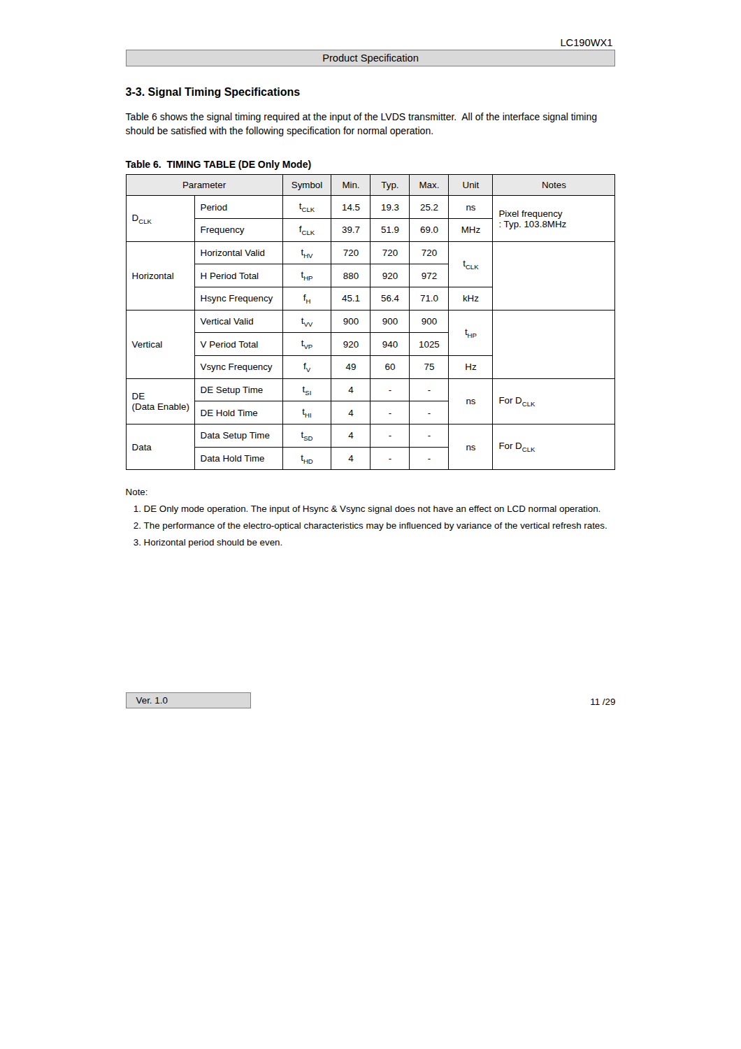LC190WX1
Product Specification
3-3. Signal Timing Specifications
Table 6 shows the signal timing required at the input of the LVDS transmitter. All of the interface signal timing should be satisfied with the following specification for normal operation.
Table 6. TIMING TABLE (DE Only Mode)
| Parameter | Symbol | Min. | Typ. | Max. | Unit | Notes |
| --- | --- | --- | --- | --- | --- | --- |
| D CLK | Period | t CLK | 14.5 | 19.3 | 25.2 | ns | Pixel frequency : Typ. 103.8MHz |
| Frequency | f CLK | 39.7 | 51.9 | 69.0 | MHz |
| Horizontal | Horizontal Valid | t HV | 720 | 720 | 720 | t CLK | |
| H Period Total | t HP | 880 | 920 | 972 |
| Hsync Frequency | f H | 45.1 | 56.4 | 71.0 | kHz |
| Vertical | Vertical Valid | t VV | 900 | 900 | 900 | t HP | |
| V Period Total | t VP | 920 | 940 | 1025 |
| Vsync Frequency | f V | 49 | 60 | 75 | Hz |
| DE (Data Enable) | DE Setup Time | t SI | 4 | - | - | ns | For D CLK |
| DE Hold Time | t HI | 4 | - | - |
| Data | Data Setup Time | t SD | 4 | - | - | ns | For D CLK |
| Data Hold Time | t HD | 4 | - | - |
Note:
DE Only mode operation. The input of Hsync & Vsync signal does not have an effect on LCD normal operation.
The performance of the electro-optical characteristics may be influenced by variance of the vertical refresh rates.
Horizontal period should be even.
Ver. 1.0
11 /29